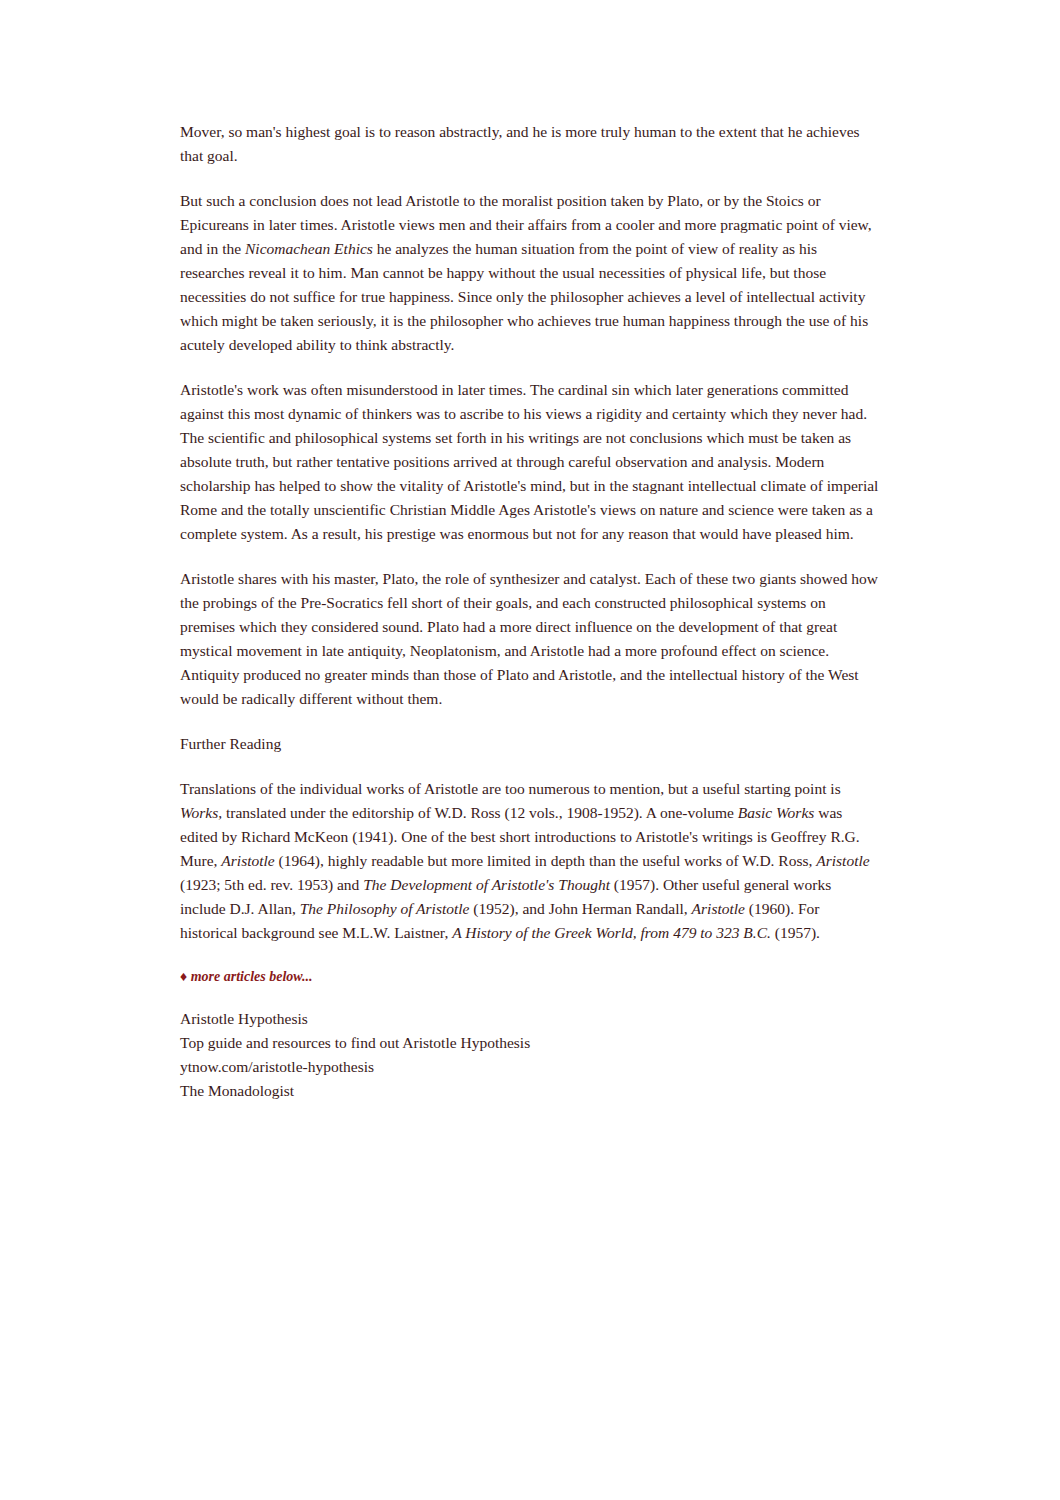Mover, so man's highest goal is to reason abstractly, and he is more truly human to the extent that he achieves that goal.
But such a conclusion does not lead Aristotle to the moralist position taken by Plato, or by the Stoics or Epicureans in later times. Aristotle views men and their affairs from a cooler and more pragmatic point of view, and in the Nicomachean Ethics he analyzes the human situation from the point of view of reality as his researches reveal it to him. Man cannot be happy without the usual necessities of physical life, but those necessities do not suffice for true happiness. Since only the philosopher achieves a level of intellectual activity which might be taken seriously, it is the philosopher who achieves true human happiness through the use of his acutely developed ability to think abstractly.
Aristotle's work was often misunderstood in later times. The cardinal sin which later generations committed against this most dynamic of thinkers was to ascribe to his views a rigidity and certainty which they never had. The scientific and philosophical systems set forth in his writings are not conclusions which must be taken as absolute truth, but rather tentative positions arrived at through careful observation and analysis. Modern scholarship has helped to show the vitality of Aristotle's mind, but in the stagnant intellectual climate of imperial Rome and the totally unscientific Christian Middle Ages Aristotle's views on nature and science were taken as a complete system. As a result, his prestige was enormous but not for any reason that would have pleased him.
Aristotle shares with his master, Plato, the role of synthesizer and catalyst. Each of these two giants showed how the probings of the Pre-Socratics fell short of their goals, and each constructed philosophical systems on premises which they considered sound. Plato had a more direct influence on the development of that great mystical movement in late antiquity, Neoplatonism, and Aristotle had a more profound effect on science. Antiquity produced no greater minds than those of Plato and Aristotle, and the intellectual history of the West would be radically different without them.
Further Reading
Translations of the individual works of Aristotle are too numerous to mention, but a useful starting point is Works, translated under the editorship of W.D. Ross (12 vols., 1908-1952). A one-volume Basic Works was edited by Richard McKeon (1941). One of the best short introductions to Aristotle's writings is Geoffrey R.G. Mure, Aristotle (1964), highly readable but more limited in depth than the useful works of W.D. Ross, Aristotle (1923; 5th ed. rev. 1953) and The Development of Aristotle's Thought (1957). Other useful general works include D.J. Allan, The Philosophy of Aristotle (1952), and John Herman Randall, Aristotle (1960). For historical background see M.L.W. Laistner, A History of the Greek World, from 479 to 323 B.C. (1957).
♦ more articles below...
Aristotle Hypothesis
Top guide and resources to find out Aristotle Hypothesis
ytnow.com/aristotle-hypothesis
The Monadologist